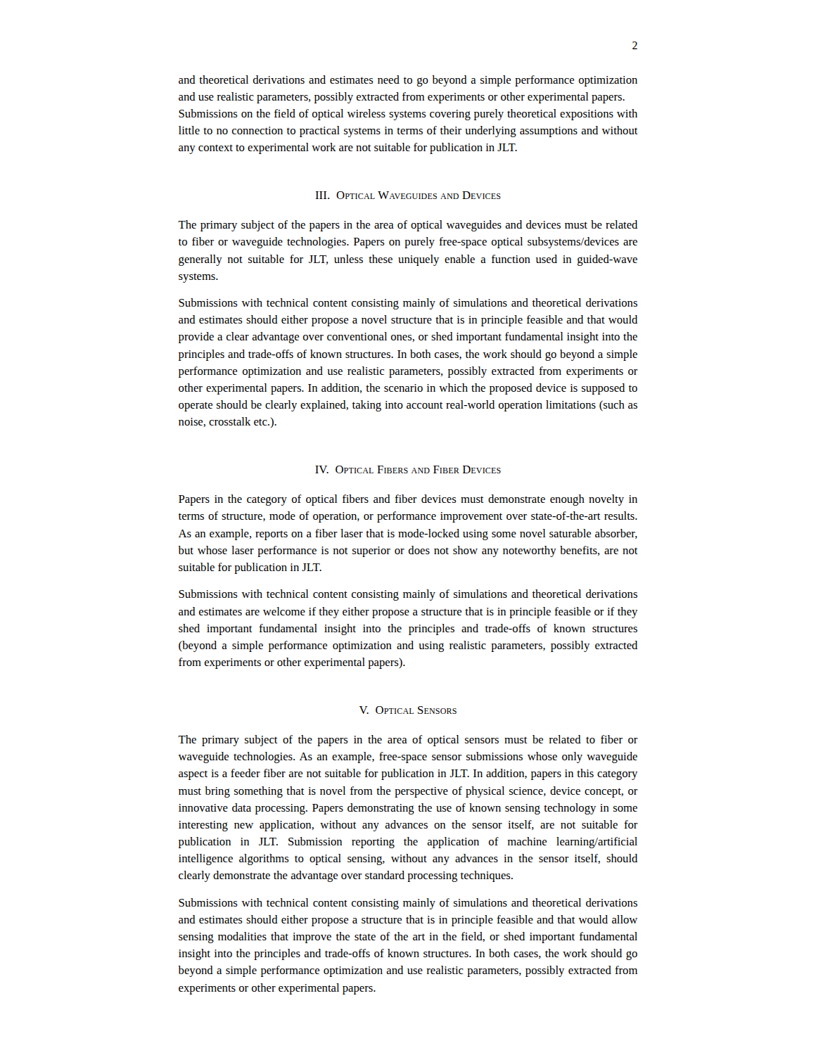2
and theoretical derivations and estimates need to go beyond a simple performance optimization and use realistic parameters, possibly extracted from experiments or other experimental papers.
Submissions on the field of optical wireless systems covering purely theoretical expositions with little to no connection to practical systems in terms of their underlying assumptions and without any context to experimental work are not suitable for publication in JLT.
III. Optical Waveguides and Devices
The primary subject of the papers in the area of optical waveguides and devices must be related to fiber or waveguide technologies. Papers on purely free-space optical subsystems/devices are generally not suitable for JLT, unless these uniquely enable a function used in guided-wave systems.
Submissions with technical content consisting mainly of simulations and theoretical derivations and estimates should either propose a novel structure that is in principle feasible and that would provide a clear advantage over conventional ones, or shed important fundamental insight into the principles and trade-offs of known structures. In both cases, the work should go beyond a simple performance optimization and use realistic parameters, possibly extracted from experiments or other experimental papers. In addition, the scenario in which the proposed device is supposed to operate should be clearly explained, taking into account real-world operation limitations (such as noise, crosstalk etc.).
IV. Optical Fibers and Fiber Devices
Papers in the category of optical fibers and fiber devices must demonstrate enough novelty in terms of structure, mode of operation, or performance improvement over state-of-the-art results. As an example, reports on a fiber laser that is mode-locked using some novel saturable absorber, but whose laser performance is not superior or does not show any noteworthy benefits, are not suitable for publication in JLT.
Submissions with technical content consisting mainly of simulations and theoretical derivations and estimates are welcome if they either propose a structure that is in principle feasible or if they shed important fundamental insight into the principles and trade-offs of known structures (beyond a simple performance optimization and using realistic parameters, possibly extracted from experiments or other experimental papers).
V. Optical Sensors
The primary subject of the papers in the area of optical sensors must be related to fiber or waveguide technologies. As an example, free-space sensor submissions whose only waveguide aspect is a feeder fiber are not suitable for publication in JLT. In addition, papers in this category must bring something that is novel from the perspective of physical science, device concept, or innovative data processing. Papers demonstrating the use of known sensing technology in some interesting new application, without any advances on the sensor itself, are not suitable for publication in JLT. Submission reporting the application of machine learning/artificial intelligence algorithms to optical sensing, without any advances in the sensor itself, should clearly demonstrate the advantage over standard processing techniques.
Submissions with technical content consisting mainly of simulations and theoretical derivations and estimates should either propose a structure that is in principle feasible and that would allow sensing modalities that improve the state of the art in the field, or shed important fundamental insight into the principles and trade-offs of known structures. In both cases, the work should go beyond a simple performance optimization and use realistic parameters, possibly extracted from experiments or other experimental papers.